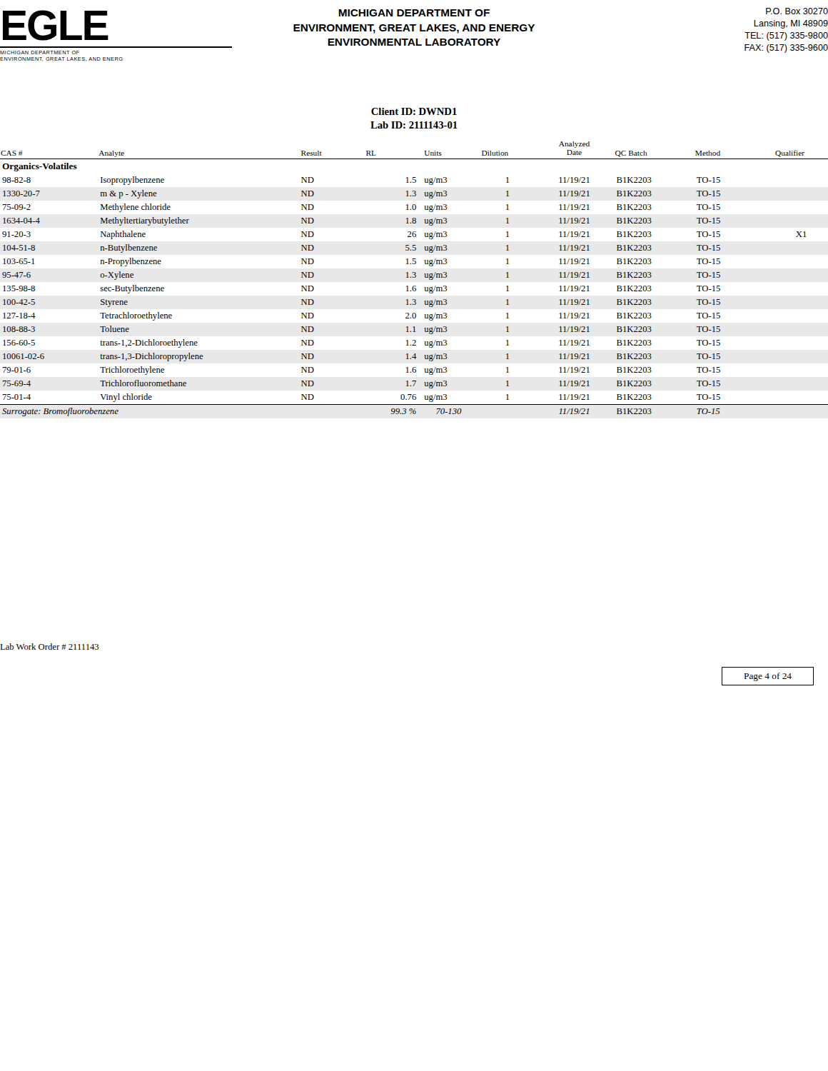EGLE
MICHIGAN DEPARTMENT OF
ENVIRONMENT, GREAT LAKES, AND ENERG
MICHIGAN DEPARTMENT OF
ENVIRONMENT, GREAT LAKES, AND ENERGY
ENVIRONMENTAL LABORATORY
P.O. Box 30270
Lansing, MI 48909
TEL: (517) 335-9800
FAX: (517) 335-9600
Client ID: DWND1
Lab ID: 2111143-01
| CAS # | Analyte | Result | RL | Units | Dilution | Analyzed Date | QC Batch | Method | Qualifier |
| --- | --- | --- | --- | --- | --- | --- | --- | --- | --- |
| Organics-Volatiles |
| 98-82-8 | Isopropylbenzene | ND | 1.5 | ug/m3 | 1 | 11/19/21 | B1K2203 | TO-15 | |
| 1330-20-7 | m & p - Xylene | ND | 1.3 | ug/m3 | 1 | 11/19/21 | B1K2203 | TO-15 | |
| 75-09-2 | Methylene chloride | ND | 1.0 | ug/m3 | 1 | 11/19/21 | B1K2203 | TO-15 | |
| 1634-04-4 | Methyltertiarybutylether | ND | 1.8 | ug/m3 | 1 | 11/19/21 | B1K2203 | TO-15 | |
| 91-20-3 | Naphthalene | ND | 26 | ug/m3 | 1 | 11/19/21 | B1K2203 | TO-15 | X1 |
| 104-51-8 | n-Butylbenzene | ND | 5.5 | ug/m3 | 1 | 11/19/21 | B1K2203 | TO-15 | |
| 103-65-1 | n-Propylbenzene | ND | 1.5 | ug/m3 | 1 | 11/19/21 | B1K2203 | TO-15 | |
| 95-47-6 | o-Xylene | ND | 1.3 | ug/m3 | 1 | 11/19/21 | B1K2203 | TO-15 | |
| 135-98-8 | sec-Butylbenzene | ND | 1.6 | ug/m3 | 1 | 11/19/21 | B1K2203 | TO-15 | |
| 100-42-5 | Styrene | ND | 1.3 | ug/m3 | 1 | 11/19/21 | B1K2203 | TO-15 | |
| 127-18-4 | Tetrachloroethylene | ND | 2.0 | ug/m3 | 1 | 11/19/21 | B1K2203 | TO-15 | |
| 108-88-3 | Toluene | ND | 1.1 | ug/m3 | 1 | 11/19/21 | B1K2203 | TO-15 | |
| 156-60-5 | trans-1,2-Dichloroethylene | ND | 1.2 | ug/m3 | 1 | 11/19/21 | B1K2203 | TO-15 | |
| 10061-02-6 | trans-1,3-Dichloropropylene | ND | 1.4 | ug/m3 | 1 | 11/19/21 | B1K2203 | TO-15 | |
| 79-01-6 | Trichloroethylene | ND | 1.6 | ug/m3 | 1 | 11/19/21 | B1K2203 | TO-15 | |
| 75-69-4 | Trichlorofluoromethane | ND | 1.7 | ug/m3 | 1 | 11/19/21 | B1K2203 | TO-15 | |
| 75-01-4 | Vinyl chloride | ND | 0.76 | ug/m3 | 1 | 11/19/21 | B1K2203 | TO-15 | |
| Surrogate: Bromofluorobenzene | | 99.3 % | 70-130 | | 11/19/21 | B1K2203 | TO-15 | |
Lab Work Order # 2111143
Page 4 of 24